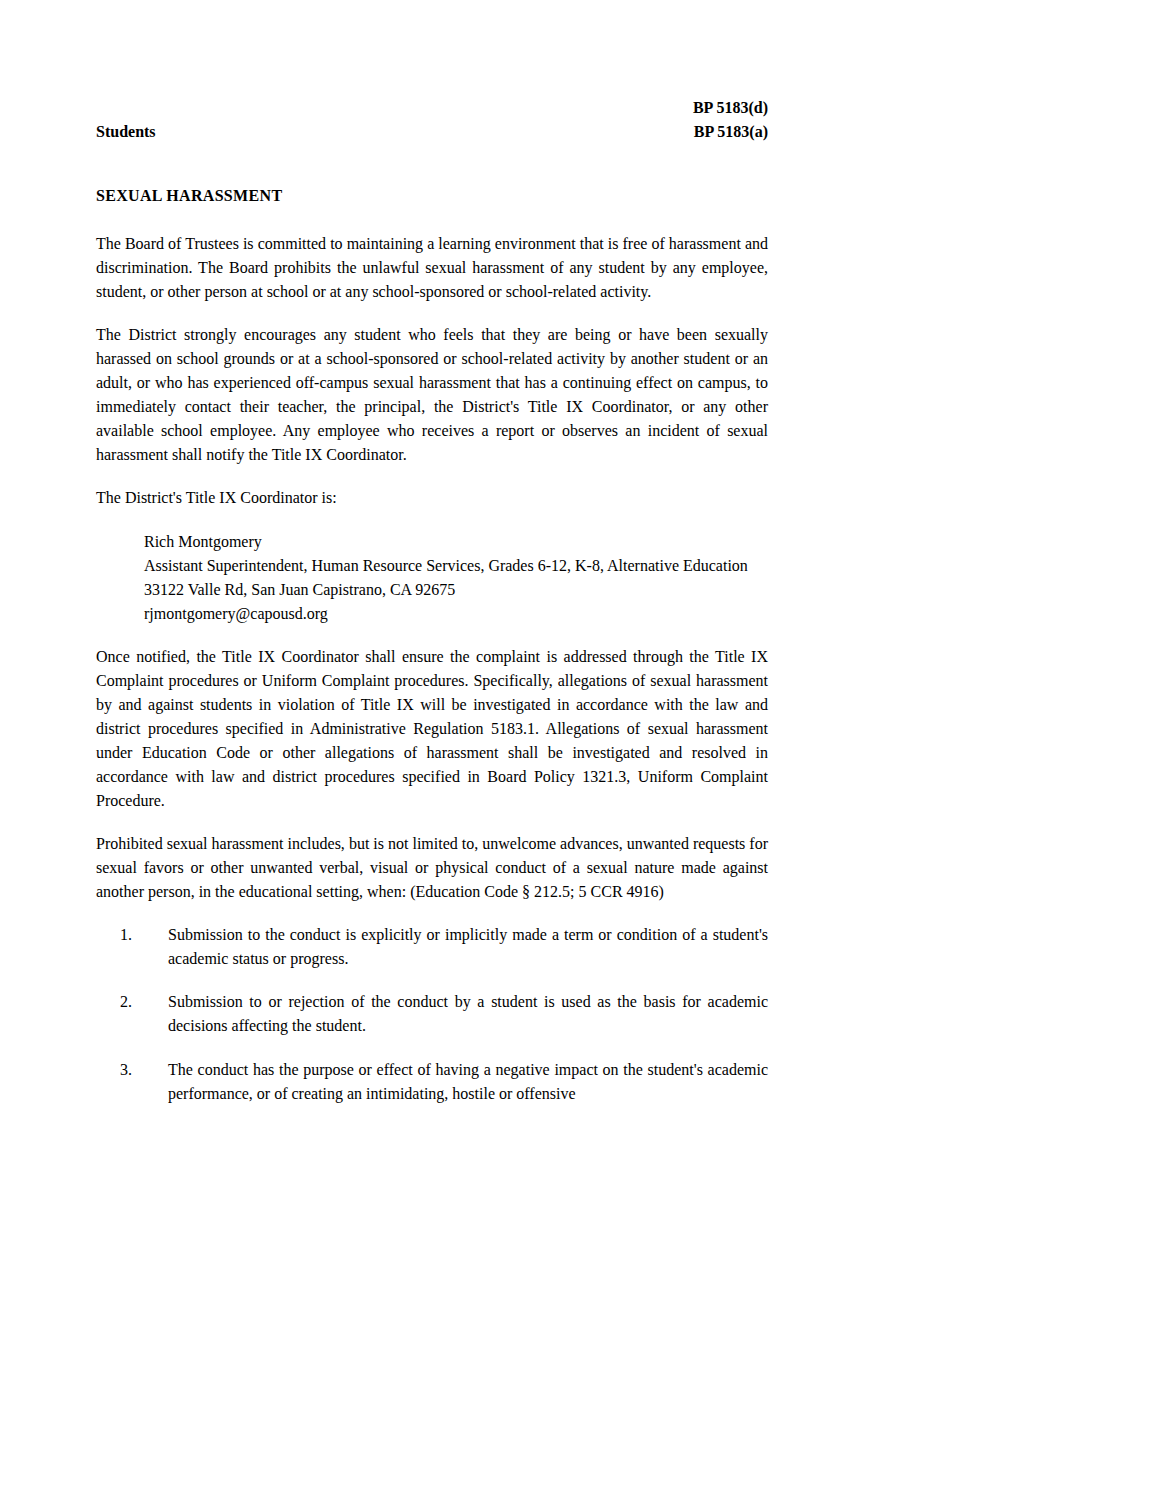BP 5183(d)
Students BP 5183(a)
Sexual Harassment
The Board of Trustees is committed to maintaining a learning environment that is free of harassment and discrimination. The Board prohibits the unlawful sexual harassment of any student by any employee, student, or other person at school or at any school-sponsored or school-related activity.
The District strongly encourages any student who feels that they are being or have been sexually harassed on school grounds or at a school-sponsored or school-related activity by another student or an adult, or who has experienced off-campus sexual harassment that has a continuing effect on campus, to immediately contact their teacher, the principal, the District's Title IX Coordinator, or any other available school employee. Any employee who receives a report or observes an incident of sexual harassment shall notify the Title IX Coordinator.
The District's Title IX Coordinator is:
Rich Montgomery
Assistant Superintendent, Human Resource Services, Grades 6-12, K-8, Alternative Education
33122 Valle Rd, San Juan Capistrano, CA 92675
rjmontgomery@capousd.org
Once notified, the Title IX Coordinator shall ensure the complaint is addressed through the Title IX Complaint procedures or Uniform Complaint procedures. Specifically, allegations of sexual harassment by and against students in violation of Title IX will be investigated in accordance with the law and district procedures specified in Administrative Regulation 5183.1. Allegations of sexual harassment under Education Code or other allegations of harassment shall be investigated and resolved in accordance with law and district procedures specified in Board Policy 1321.3, Uniform Complaint Procedure.
Prohibited sexual harassment includes, but is not limited to, unwelcome advances, unwanted requests for sexual favors or other unwanted verbal, visual or physical conduct of a sexual nature made against another person, in the educational setting, when: (Education Code § 212.5; 5 CCR 4916)
Submission to the conduct is explicitly or implicitly made a term or condition of a student's academic status or progress.
Submission to or rejection of the conduct by a student is used as the basis for academic decisions affecting the student.
The conduct has the purpose or effect of having a negative impact on the student's academic performance, or of creating an intimidating, hostile or offensive